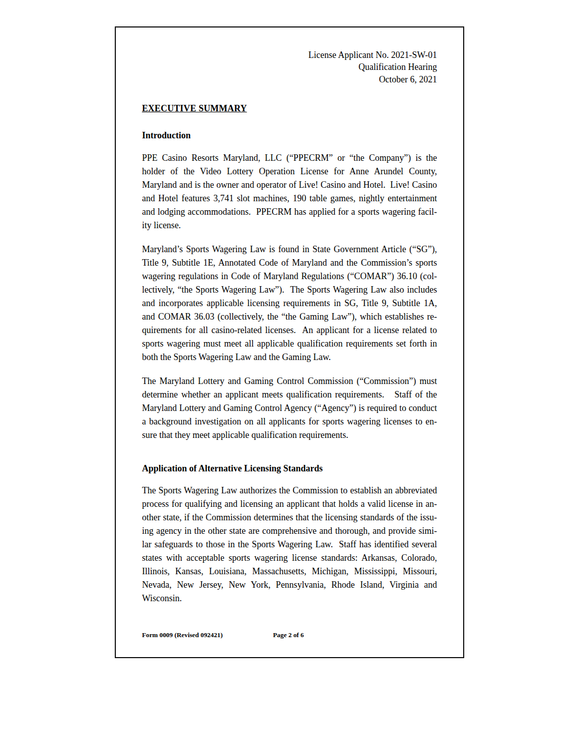License Applicant No. 2021-SW-01
Qualification Hearing
October 6, 2021
EXECUTIVE SUMMARY
Introduction
PPE Casino Resorts Maryland, LLC (“PPECRM” or “the Company”) is the holder of the Video Lottery Operation License for Anne Arundel County, Maryland and is the owner and operator of Live! Casino and Hotel. Live! Casino and Hotel features 3,741 slot machines, 190 table games, nightly entertainment and lodging accommodations. PPECRM has applied for a sports wagering facility license.
Maryland’s Sports Wagering Law is found in State Government Article (“SG”), Title 9, Subtitle 1E, Annotated Code of Maryland and the Commission’s sports wagering regulations in Code of Maryland Regulations (“COMAR”) 36.10 (collectively, “the Sports Wagering Law”). The Sports Wagering Law also includes and incorporates applicable licensing requirements in SG, Title 9, Subtitle 1A, and COMAR 36.03 (collectively, the “the Gaming Law”), which establishes requirements for all casino-related licenses. An applicant for a license related to sports wagering must meet all applicable qualification requirements set forth in both the Sports Wagering Law and the Gaming Law.
The Maryland Lottery and Gaming Control Commission (“Commission”) must determine whether an applicant meets qualification requirements. Staff of the Maryland Lottery and Gaming Control Agency (“Agency”) is required to conduct a background investigation on all applicants for sports wagering licenses to ensure that they meet applicable qualification requirements.
Application of Alternative Licensing Standards
The Sports Wagering Law authorizes the Commission to establish an abbreviated process for qualifying and licensing an applicant that holds a valid license in another state, if the Commission determines that the licensing standards of the issuing agency in the other state are comprehensive and thorough, and provide similar safeguards to those in the Sports Wagering Law. Staff has identified several states with acceptable sports wagering license standards: Arkansas, Colorado, Illinois, Kansas, Louisiana, Massachusetts, Michigan, Mississippi, Missouri, Nevada, New Jersey, New York, Pennsylvania, Rhode Island, Virginia and Wisconsin.
Form 0009 (Revised 092421) Page 2 of 6